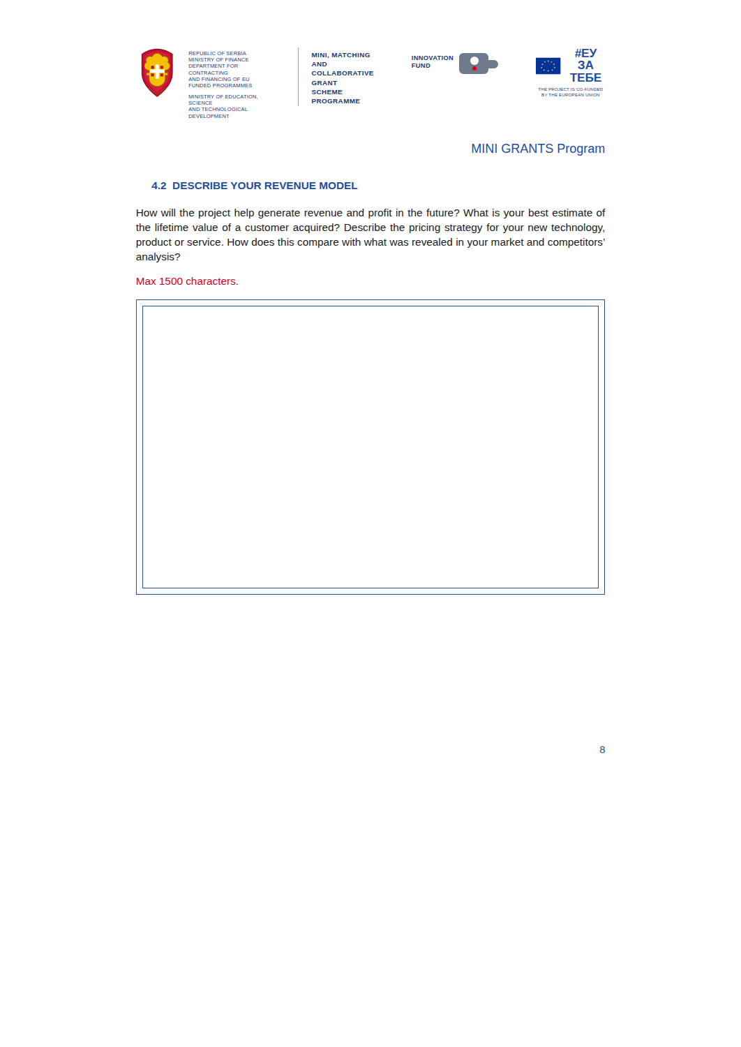Republic of Serbia
Ministry of Finance
Department for Contracting
and Financing of EU Funded Programmes
Ministry of Education, Science
and Technological Development
Mini, Matching and
Collaborative Grant
Scheme Programme
Innovation
Fund
#ЕУ
ЗА ТЕБЕ
The project is co-funded
by the European Union
MINI GRANTS Program
4.2 DESCRIBE YOUR REVENUE MODEL
How will the project help generate revenue and profit in the future? What is your best estimate of the lifetime value of a customer acquired? Describe the pricing strategy for your new technology, product or service. How does this compare with what was revealed in your market and competitors’ analysis?
Max 1500 characters.
8